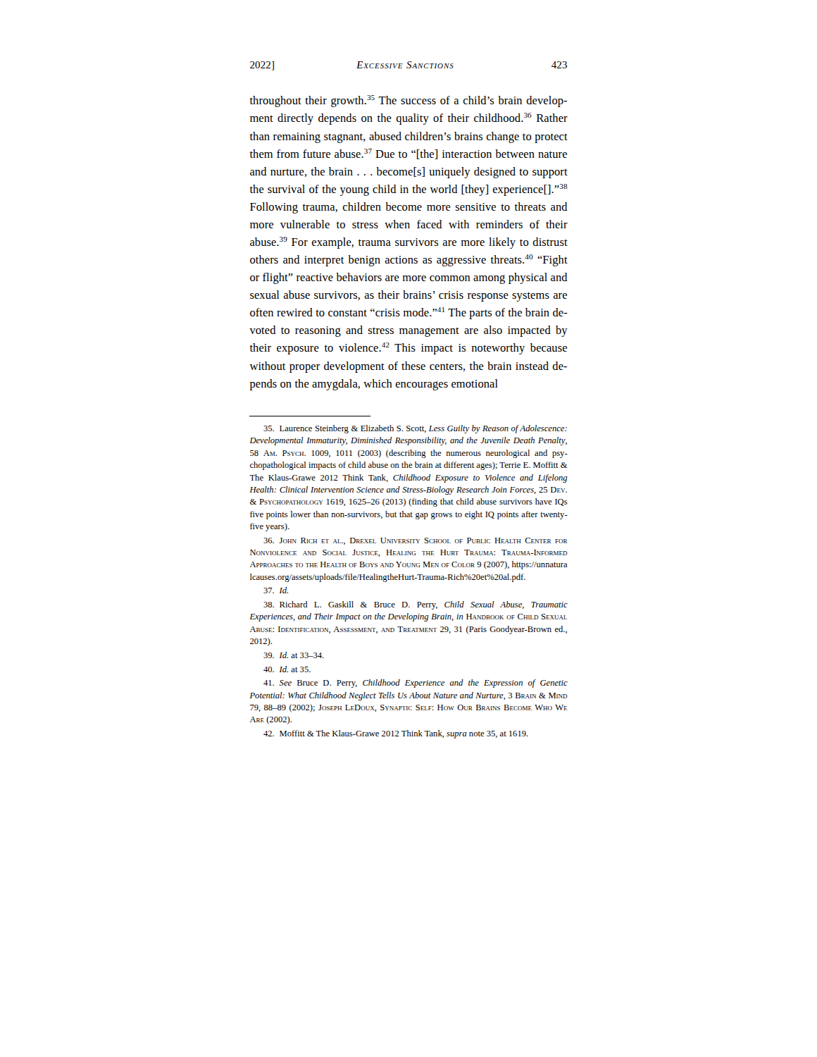2022] Excessive Sanctions 423
throughout their growth.35 The success of a child’s brain development directly depends on the quality of their childhood.36 Rather than remaining stagnant, abused children’s brains change to protect them from future abuse.37 Due to “[the] interaction between nature and nurture, the brain . . . become[s] uniquely designed to support the survival of the young child in the world [they] experience[].”38 Following trauma, children become more sensitive to threats and more vulnerable to stress when faced with reminders of their abuse.39 For example, trauma survivors are more likely to distrust others and interpret benign actions as aggressive threats.40 “Fight or flight” reactive behaviors are more common among physical and sexual abuse survivors, as their brains’ crisis response systems are often rewired to constant “crisis mode.”41 The parts of the brain devoted to reasoning and stress management are also impacted by their exposure to violence.42 This impact is noteworthy because without proper development of these centers, the brain instead depends on the amygdala, which encourages emotional
Laurence Steinberg & Elizabeth S. Scott, Less Guilty by Reason of Adolescence: Developmental Immaturity, Diminished Responsibility, and the Juvenile Death Penalty, 58 Am. Psych. 1009, 1011 (2003) (describing the numerous neurological and psychopathological impacts of child abuse on the brain at different ages); Terrie E. Moffitt & The Klaus-Grawe 2012 Think Tank, Childhood Exposure to Violence and Lifelong Health: Clinical Intervention Science and Stress-Biology Research Join Forces, 25 Dev. & Psychopathology 1619, 1625–26 (2013) (finding that child abuse survivors have IQs five points lower than non-survivors, but that gap grows to eight IQ points after twenty-five years).
John Rich et al., Drexel University School of Public Health Center for Nonviolence and Social Justice, Healing the Hurt Trauma: Trauma-Informed Approaches to the Health of Boys and Young Men of Color 9 (2007), https://unnaturalcauses.org/assets/uploads/file/HealingtheHurt-Trauma-Rich%20et%20al.pdf.
Id.
Richard L. Gaskill & Bruce D. Perry, Child Sexual Abuse, Traumatic Experiences, and Their Impact on the Developing Brain, in Handbook of Child Sexual Abuse: Identification, Assessment, and Treatment 29, 31 (Paris Goodyear-Brown ed., 2012).
Id. at 33–34.
Id. at 35.
See Bruce D. Perry, Childhood Experience and the Expression of Genetic Potential: What Childhood Neglect Tells Us About Nature and Nurture, 3 Brain & Mind 79, 88–89 (2002); Joseph LeDoux, Synaptic Self: How Our Brains Become Who We Are (2002).
Moffitt & The Klaus-Grawe 2012 Think Tank, supra note 35, at 1619.